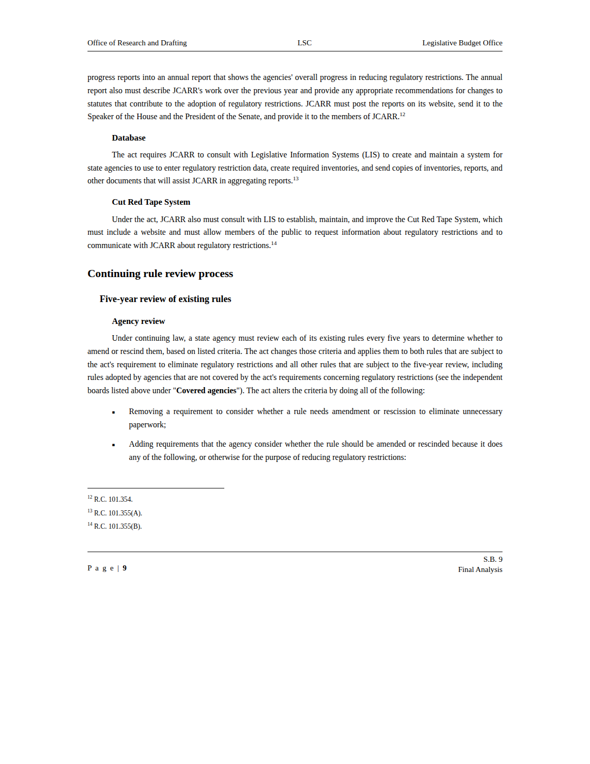Office of Research and Drafting
LSC
Legislative Budget Office
progress reports into an annual report that shows the agencies' overall progress in reducing regulatory restrictions. The annual report also must describe JCARR's work over the previous year and provide any appropriate recommendations for changes to statutes that contribute to the adoption of regulatory restrictions. JCARR must post the reports on its website, send it to the Speaker of the House and the President of the Senate, and provide it to the members of JCARR.12
Database
The act requires JCARR to consult with Legislative Information Systems (LIS) to create and maintain a system for state agencies to use to enter regulatory restriction data, create required inventories, and send copies of inventories, reports, and other documents that will assist JCARR in aggregating reports.13
Cut Red Tape System
Under the act, JCARR also must consult with LIS to establish, maintain, and improve the Cut Red Tape System, which must include a website and must allow members of the public to request information about regulatory restrictions and to communicate with JCARR about regulatory restrictions.14
Continuing rule review process
Five-year review of existing rules
Agency review
Under continuing law, a state agency must review each of its existing rules every five years to determine whether to amend or rescind them, based on listed criteria. The act changes those criteria and applies them to both rules that are subject to the act's requirement to eliminate regulatory restrictions and all other rules that are subject to the five-year review, including rules adopted by agencies that are not covered by the act's requirements concerning regulatory restrictions (see the independent boards listed above under "Covered agencies"). The act alters the criteria by doing all of the following:
Removing a requirement to consider whether a rule needs amendment or rescission to eliminate unnecessary paperwork;
Adding requirements that the agency consider whether the rule should be amended or rescinded because it does any of the following, or otherwise for the purpose of reducing regulatory restrictions:
12 R.C. 101.354.
13 R.C. 101.355(A).
14 R.C. 101.355(B).
P a g e | 9
S.B. 9
Final Analysis